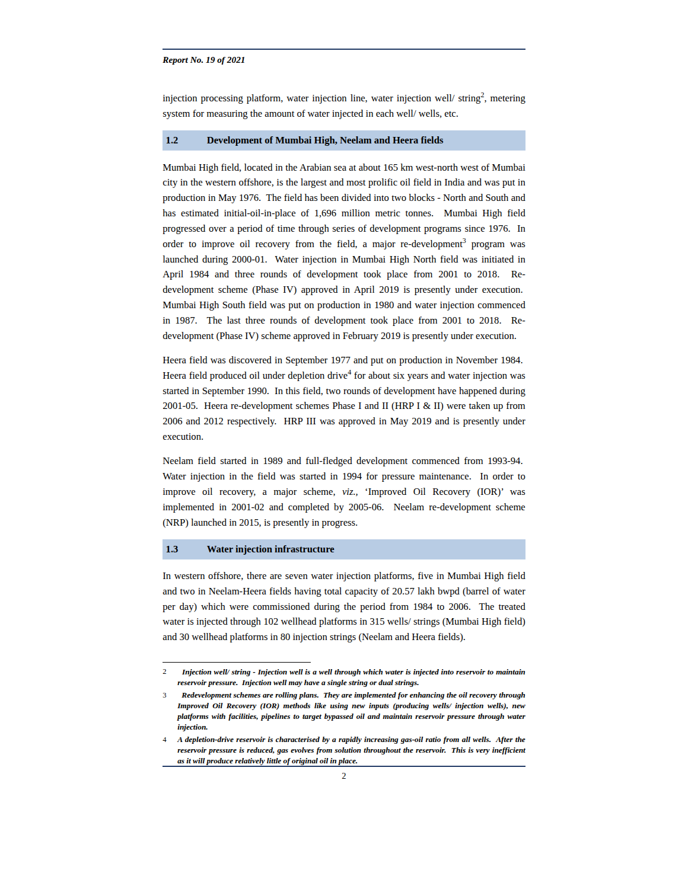Report No. 19 of 2021
injection processing platform, water injection line, water injection well/ string2, metering system for measuring the amount of water injected in each well/ wells, etc.
1.2 Development of Mumbai High, Neelam and Heera fields
Mumbai High field, located in the Arabian sea at about 165 km west-north west of Mumbai city in the western offshore, is the largest and most prolific oil field in India and was put in production in May 1976. The field has been divided into two blocks - North and South and has estimated initial-oil-in-place of 1,696 million metric tonnes. Mumbai High field progressed over a period of time through series of development programs since 1976. In order to improve oil recovery from the field, a major re-development3 program was launched during 2000-01. Water injection in Mumbai High North field was initiated in April 1984 and three rounds of development took place from 2001 to 2018. Re-development scheme (Phase IV) approved in April 2019 is presently under execution. Mumbai High South field was put on production in 1980 and water injection commenced in 1987. The last three rounds of development took place from 2001 to 2018. Re-development (Phase IV) scheme approved in February 2019 is presently under execution.
Heera field was discovered in September 1977 and put on production in November 1984. Heera field produced oil under depletion drive4 for about six years and water injection was started in September 1990. In this field, two rounds of development have happened during 2001-05. Heera re-development schemes Phase I and II (HRP I & II) were taken up from 2006 and 2012 respectively. HRP III was approved in May 2019 and is presently under execution.
Neelam field started in 1989 and full-fledged development commenced from 1993-94. Water injection in the field was started in 1994 for pressure maintenance. In order to improve oil recovery, a major scheme, viz., ‘Improved Oil Recovery (IOR)’ was implemented in 2001-02 and completed by 2005-06. Neelam re-development scheme (NRP) launched in 2015, is presently in progress.
1.3 Water injection infrastructure
In western offshore, there are seven water injection platforms, five in Mumbai High field and two in Neelam-Heera fields having total capacity of 20.57 lakh bwpd (barrel of water per day) which were commissioned during the period from 1984 to 2006. The treated water is injected through 102 wellhead platforms in 315 wells/ strings (Mumbai High field) and 30 wellhead platforms in 80 injection strings (Neelam and Heera fields).
2
Injection well/ string - Injection well is a well through which water is injected into reservoir to maintain reservoir pressure. Injection well may have a single string or dual strings.
3
Redevelopment schemes are rolling plans. They are implemented for enhancing the oil recovery through Improved Oil Recovery (IOR) methods like using new inputs (producing wells/ injection wells), new platforms with facilities, pipelines to target bypassed oil and maintain reservoir pressure through water injection.
4
A depletion-drive reservoir is characterised by a rapidly increasing gas-oil ratio from all wells. After the reservoir pressure is reduced, gas evolves from solution throughout the reservoir. This is very inefficient as it will produce relatively little of original oil in place.
2